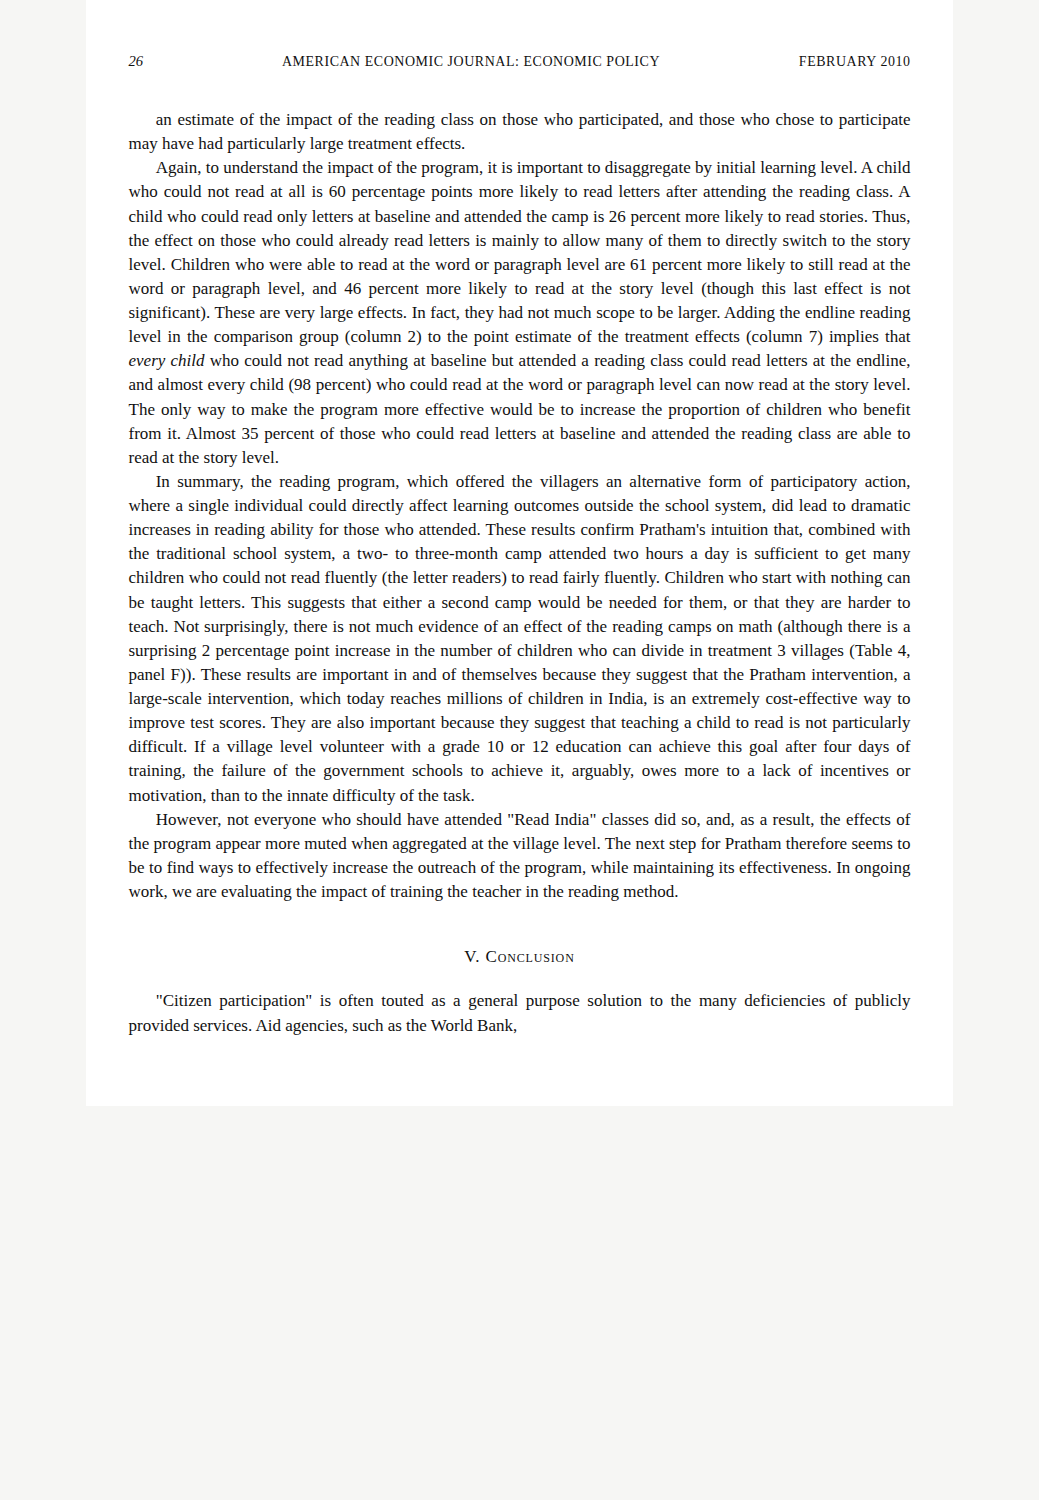26 American Economic Journal: Economic Policy February 2010
an estimate of the impact of the reading class on those who participated, and those who chose to participate may have had particularly large treatment effects.
Again, to understand the impact of the program, it is important to disaggregate by initial learning level. A child who could not read at all is 60 percentage points more likely to read letters after attending the reading class. A child who could read only letters at baseline and attended the camp is 26 percent more likely to read stories. Thus, the effect on those who could already read letters is mainly to allow many of them to directly switch to the story level. Children who were able to read at the word or paragraph level are 61 percent more likely to still read at the word or paragraph level, and 46 percent more likely to read at the story level (though this last effect is not significant). These are very large effects. In fact, they had not much scope to be larger. Adding the endline reading level in the comparison group (column 2) to the point estimate of the treatment effects (column 7) implies that every child who could not read anything at baseline but attended a reading class could read letters at the endline, and almost every child (98 percent) who could read at the word or paragraph level can now read at the story level. The only way to make the program more effective would be to increase the proportion of children who benefit from it. Almost 35 percent of those who could read letters at baseline and attended the reading class are able to read at the story level.
In summary, the reading program, which offered the villagers an alternative form of participatory action, where a single individual could directly affect learning outcomes outside the school system, did lead to dramatic increases in reading ability for those who attended. These results confirm Pratham's intuition that, combined with the traditional school system, a two- to three-month camp attended two hours a day is sufficient to get many children who could not read fluently (the letter readers) to read fairly fluently. Children who start with nothing can be taught letters. This suggests that either a second camp would be needed for them, or that they are harder to teach. Not surprisingly, there is not much evidence of an effect of the reading camps on math (although there is a surprising 2 percentage point increase in the number of children who can divide in treatment 3 villages (Table 4, panel F)). These results are important in and of themselves because they suggest that the Pratham intervention, a large-scale intervention, which today reaches millions of children in India, is an extremely cost-effective way to improve test scores. They are also important because they suggest that teaching a child to read is not particularly difficult. If a village level volunteer with a grade 10 or 12 education can achieve this goal after four days of training, the failure of the government schools to achieve it, arguably, owes more to a lack of incentives or motivation, than to the innate difficulty of the task.
However, not everyone who should have attended "Read India" classes did so, and, as a result, the effects of the program appear more muted when aggregated at the village level. The next step for Pratham therefore seems to be to find ways to effectively increase the outreach of the program, while maintaining its effectiveness. In ongoing work, we are evaluating the impact of training the teacher in the reading method.
V. Conclusion
"Citizen participation" is often touted as a general purpose solution to the many deficiencies of publicly provided services. Aid agencies, such as the World Bank,